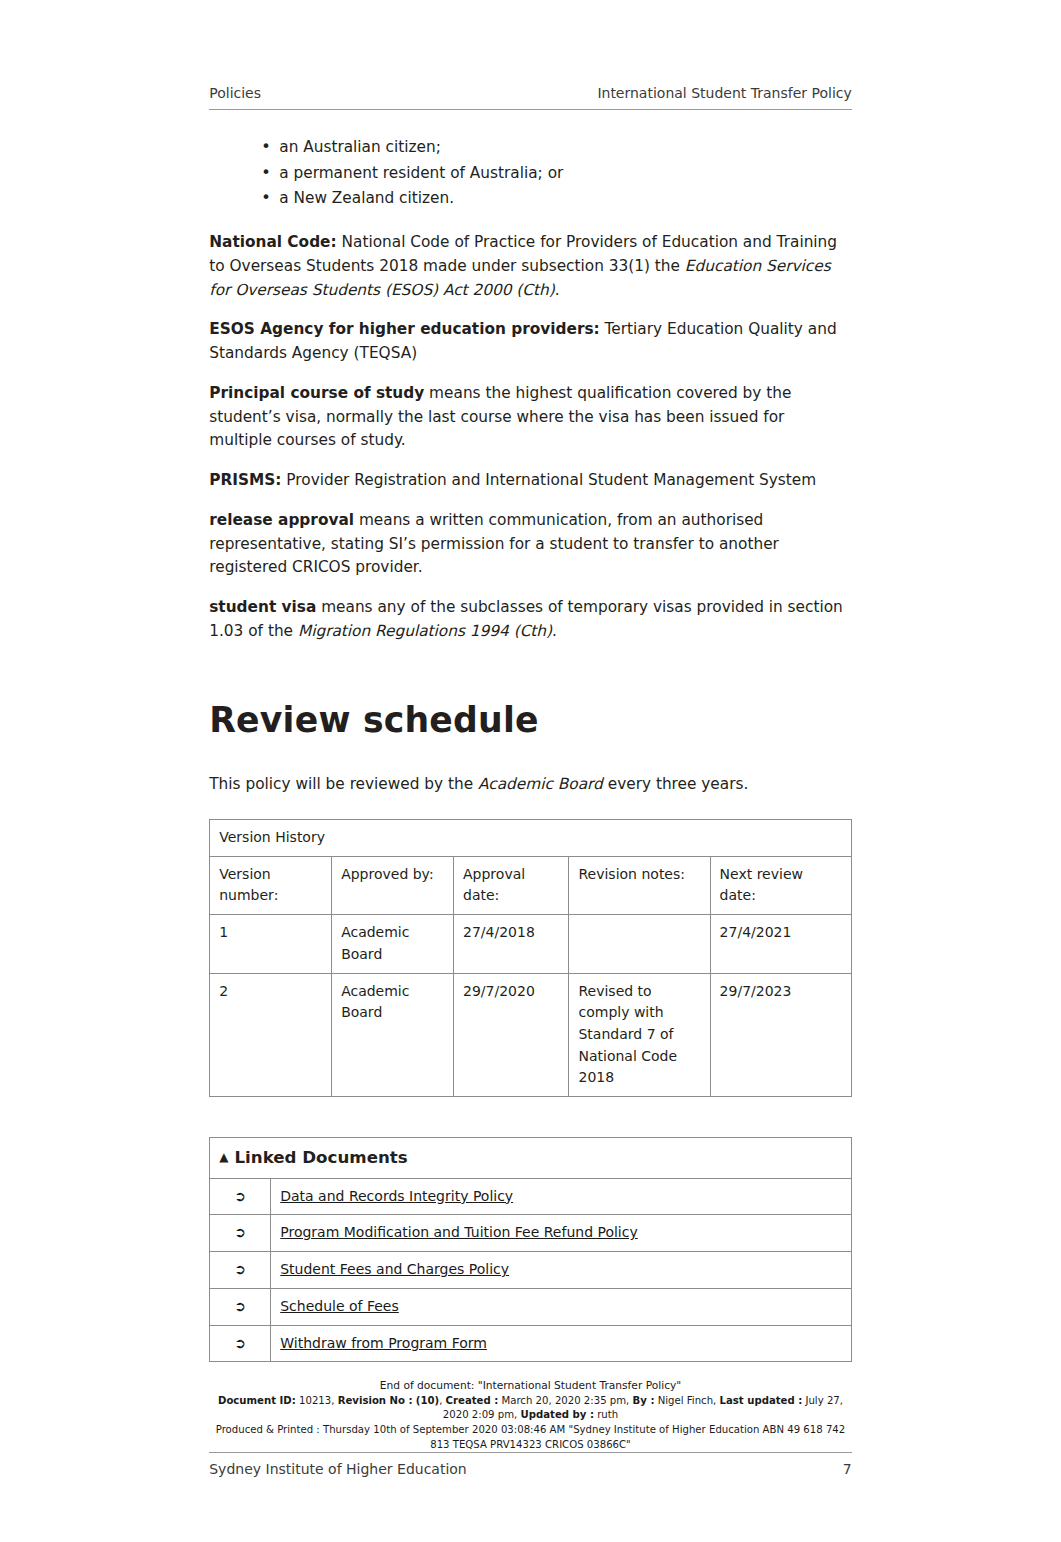Policies
International Student Transfer Policy
an Australian citizen;
a permanent resident of Australia; or
a New Zealand citizen.
National Code: National Code of Practice for Providers of Education and Training to Overseas Students 2018 made under subsection 33(1) the Education Services for Overseas Students (ESOS) Act 2000 (Cth).
ESOS Agency for higher education providers: Tertiary Education Quality and Standards Agency (TEQSA)
Principal course of study means the highest qualification covered by the student’s visa, normally the last course where the visa has been issued for multiple courses of study.
PRISMS: Provider Registration and International Student Management System
release approval means a written communication, from an authorised representative, stating SI’s permission for a student to transfer to another registered CRICOS provider.
student visa means any of the subclasses of temporary visas provided in section 1.03 of the Migration Regulations 1994 (Cth).
Review schedule
This policy will be reviewed by the Academic Board every three years.
| Version History |
| Version number: | Approved by: | Approval date: | Revision notes: | Next review date: |
| 1 | Academic Board | 27/4/2018 | | 27/4/2021 |
| 2 | Academic Board | 29/7/2020 | Revised to comply with Standard 7 of National Code 2018 | 29/7/2023 |
| ▲ Linked Documents |
| ➲ | Data and Records Integrity Policy |
| ➲ | Program Modification and Tuition Fee Refund Policy |
| ➲ | Student Fees and Charges Policy |
| ➲ | Schedule of Fees |
| ➲ | Withdraw from Program Form |
End of document: "International Student Transfer Policy"
Document ID: 10213, Revision No : (10), Created : March 20, 2020 2:35 pm, By : Nigel Finch, Last updated : July 27, 2020 2:09 pm, Updated by : ruth
Produced & Printed : Thursday 10th of September 2020 03:08:46 AM "Sydney Institute of Higher Education ABN 49 618 742 813 TEQSA PRV14323 CRICOS 03866C"
Sydney Institute of Higher Education
7